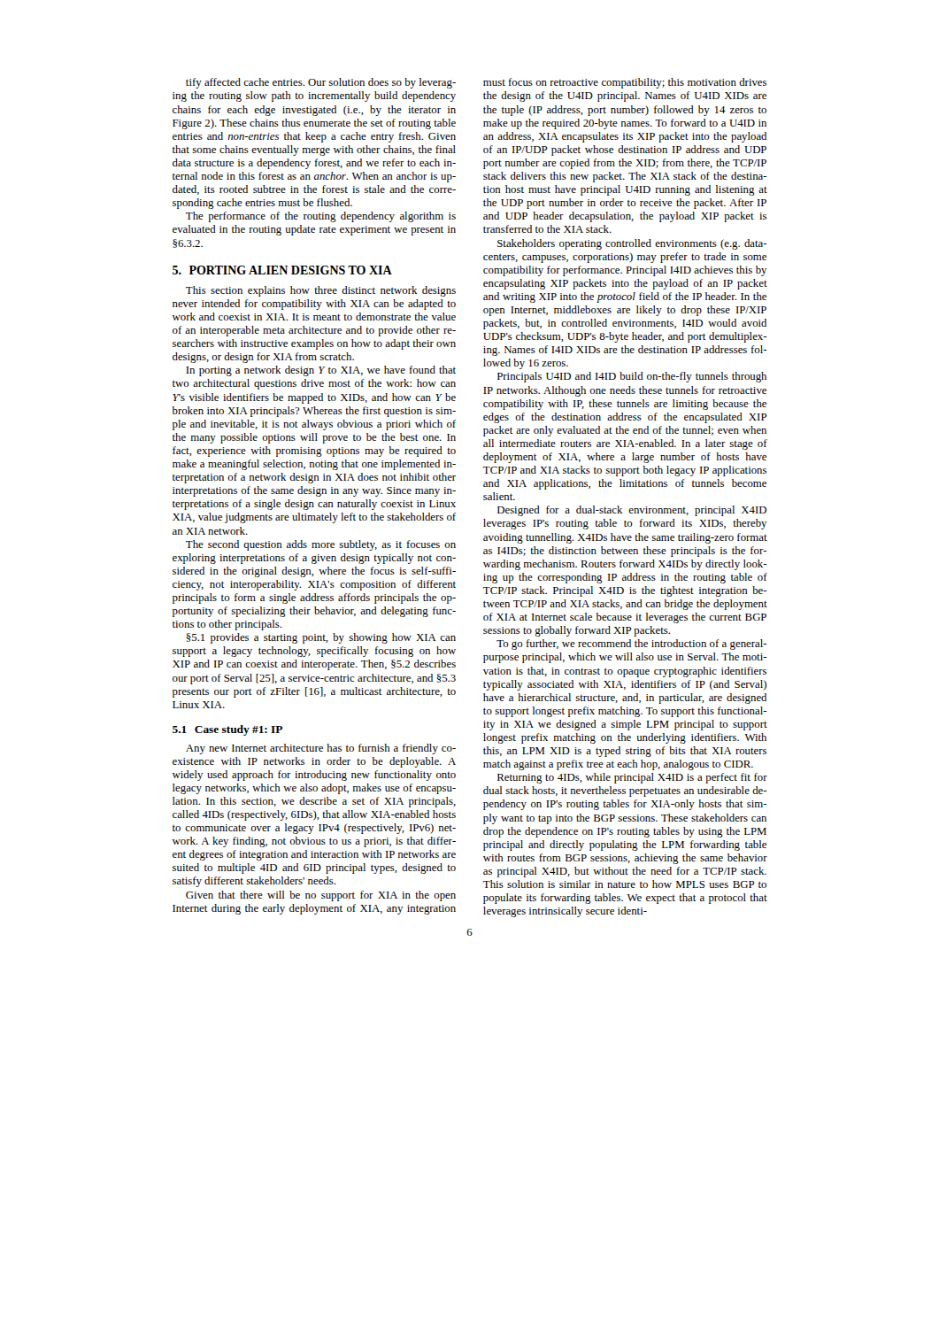tify affected cache entries. Our solution does so by leveraging the routing slow path to incrementally build dependency chains for each edge investigated (i.e., by the iterator in Figure 2). These chains thus enumerate the set of routing table entries and non-entries that keep a cache entry fresh. Given that some chains eventually merge with other chains, the final data structure is a dependency forest, and we refer to each internal node in this forest as an anchor. When an anchor is updated, its rooted subtree in the forest is stale and the corresponding cache entries must be flushed.
The performance of the routing dependency algorithm is evaluated in the routing update rate experiment we present in §6.3.2.
5. PORTING ALIEN DESIGNS TO XIA
This section explains how three distinct network designs never intended for compatibility with XIA can be adapted to work and coexist in XIA. It is meant to demonstrate the value of an interoperable meta architecture and to provide other researchers with instructive examples on how to adapt their own designs, or design for XIA from scratch.
In porting a network design Y to XIA, we have found that two architectural questions drive most of the work: how can Y's visible identifiers be mapped to XIDs, and how can Y be broken into XIA principals? Whereas the first question is simple and inevitable, it is not always obvious a priori which of the many possible options will prove to be the best one. In fact, experience with promising options may be required to make a meaningful selection, noting that one implemented interpretation of a network design in XIA does not inhibit other interpretations of the same design in any way. Since many interpretations of a single design can naturally coexist in Linux XIA, value judgments are ultimately left to the stakeholders of an XIA network.
The second question adds more subtlety, as it focuses on exploring interpretations of a given design typically not considered in the original design, where the focus is self-sufficiency, not interoperability. XIA's composition of different principals to form a single address affords principals the opportunity of specializing their behavior, and delegating functions to other principals.
§5.1 provides a starting point, by showing how XIA can support a legacy technology, specifically focusing on how XIP and IP can coexist and interoperate. Then, §5.2 describes our port of Serval [25], a service-centric architecture, and §5.3 presents our port of zFilter [16], a multicast architecture, to Linux XIA.
5.1 Case study #1: IP
Any new Internet architecture has to furnish a friendly coexistence with IP networks in order to be deployable. A widely used approach for introducing new functionality onto legacy networks, which we also adopt, makes use of encapsulation. In this section, we describe a set of XIA principals, called 4IDs (respectively, 6IDs), that allow XIA-enabled hosts to communicate over a legacy IPv4 (respectively, IPv6) network. A key finding, not obvious to us a priori, is that different degrees of integration and interaction with IP networks are suited to multiple 4ID and 6ID principal types, designed to satisfy different stakeholders' needs.
Given that there will be no support for XIA in the open Internet during the early deployment of XIA, any integration must focus on retroactive compatibility; this motivation drives the design of the U4ID principal. Names of U4ID XIDs are the tuple (IP address, port number) followed by 14 zeros to make up the required 20-byte names. To forward to a U4ID in an address, XIA encapsulates its XIP packet into the payload of an IP/UDP packet whose destination IP address and UDP port number are copied from the XID; from there, the TCP/IP stack delivers this new packet. The XIA stack of the destination host must have principal U4ID running and listening at the UDP port number in order to receive the packet. After IP and UDP header decapsulation, the payload XIP packet is transferred to the XIA stack.
Stakeholders operating controlled environments (e.g. datacenters, campuses, corporations) may prefer to trade in some compatibility for performance. Principal I4ID achieves this by encapsulating XIP packets into the payload of an IP packet and writing XIP into the protocol field of the IP header. In the open Internet, middleboxes are likely to drop these IP/XIP packets, but, in controlled environments, I4ID would avoid UDP's checksum, UDP's 8-byte header, and port demultiplexing. Names of I4ID XIDs are the destination IP addresses followed by 16 zeros.
Principals U4ID and I4ID build on-the-fly tunnels through IP networks. Although one needs these tunnels for retroactive compatibility with IP, these tunnels are limiting because the edges of the destination address of the encapsulated XIP packet are only evaluated at the end of the tunnel; even when all intermediate routers are XIA-enabled. In a later stage of deployment of XIA, where a large number of hosts have TCP/IP and XIA stacks to support both legacy IP applications and XIA applications, the limitations of tunnels become salient.
Designed for a dual-stack environment, principal X4ID leverages IP's routing table to forward its XIDs, thereby avoiding tunnelling. X4IDs have the same trailing-zero format as I4IDs; the distinction between these principals is the forwarding mechanism. Routers forward X4IDs by directly looking up the corresponding IP address in the routing table of TCP/IP stack. Principal X4ID is the tightest integration between TCP/IP and XIA stacks, and can bridge the deployment of XIA at Internet scale because it leverages the current BGP sessions to globally forward XIP packets.
To go further, we recommend the introduction of a general-purpose principal, which we will also use in Serval. The motivation is that, in contrast to opaque cryptographic identifiers typically associated with XIA, identifiers of IP (and Serval) have a hierarchical structure, and, in particular, are designed to support longest prefix matching. To support this functionality in XIA we designed a simple LPM principal to support longest prefix matching on the underlying identifiers. With this, an LPM XID is a typed string of bits that XIA routers match against a prefix tree at each hop, analogous to CIDR.
Returning to 4IDs, while principal X4ID is a perfect fit for dual stack hosts, it nevertheless perpetuates an undesirable dependency on IP's routing tables for XIA-only hosts that simply want to tap into the BGP sessions. These stakeholders can drop the dependence on IP's routing tables by using the LPM principal and directly populating the LPM forwarding table with routes from BGP sessions, achieving the same behavior as principal X4ID, but without the need for a TCP/IP stack. This solution is similar in nature to how MPLS uses BGP to populate its forwarding tables. We expect that a protocol that leverages intrinsically secure identi-
6